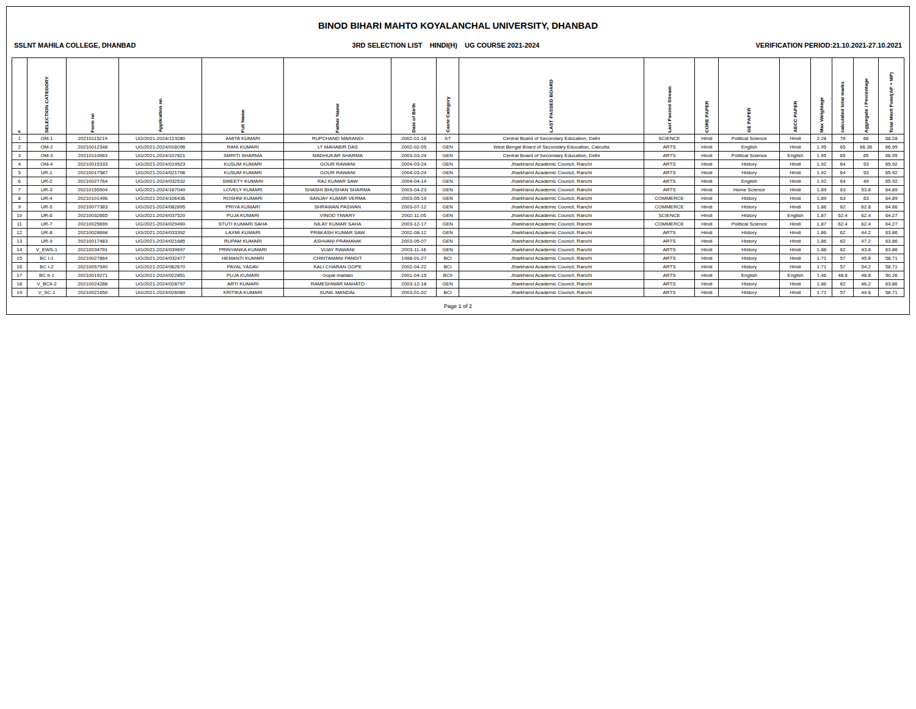BINOD BIHARI MAHTO KOYALANCHAL UNIVERSITY, DHANBAD
SSLNT MAHILA COLLEGE, DHANBAD 3RD SELECTION LIST HINDI(H) UG COURSE 2021-2024 VERIFICATION PERIOD:21.10.2021-27.10.2021
| # | SELECTION CATEGORY | Form no | Application no | Full Name | Father Name | Date of Birth | Caste Category | LAST PASSED BOARD | Last Passed Stream | CORE PAPER | GE PAPER | AECC PAPER | Max Weightage | calculated total marks | Aggregate / Percentage | Total Merit Point(AP + MP) |
| --- | --- | --- | --- | --- | --- | --- | --- | --- | --- | --- | --- | --- | --- | --- | --- | --- |
| 1 | OM-1 | 20210115219 | UG/2021-2024/123280 | AMITA KUMARI | RUPCHAND MARANDI | 2002-01-18 | ST | Central Board of Secondary Education, Delhi | SCIENCE | Hindi | Political Science | Hindi | 2.28 | 76 | 66 | 68.28 |
| 2 | OM-2 | 20210012348 | UG/2021-2024/016096 | RANI KUMARI | LT MAHABIR DAS | 2002-02-05 | GEN | West Bengal Board of Secondary Education, Calcutta | ARTS | Hindi | English | Hindi | 1.95 | 65 | 66.36 | 66.95 |
| 3 | OM-3 | 20210110963 | UG/2021-2024/107821 | SMRITI SHARMA | MADHUKAR SHARMA | 2003-03-24 | GEN | Central Board of Secondary Education, Delhi | ARTS | Hindi | Political Science | English | 1.95 | 65 | 65 | 66.95 |
| 4 | OM-4 | 20210015333 | UG/2021-2024/019523 | KUSUM KUMARI | GOUR RAWANI | 2004-03-24 | GEN | Jharkhand Academic Council, Ranchi | ARTS | Hindi | History | Hindi | 1.92 | 64 | 53 | 65.92 |
| 5 | UR-1 | 20210017587 | UG/2021-2024/021796 | KUSUM KUMARI | GOUR RAWANI | 2004-03-24 | GEN | Jharkhand Academic Council, Ranchi | ARTS | Hindi | History | Hindi | 1.92 | 64 | 53 | 65.92 |
| 6 | UR-2 | 20210027764 | UG/2021-2024/032532 | SWEETY KUMARI | RAJ KUMAR SAW | 2004-04-14 | GEN | Jharkhand Academic Council, Ranchi | ARTS | Hindi | English | Hindi | 1.92 | 64 | 49 | 65.92 |
| 7 | UR-3 | 20210155504 | UG/2021-2024/167049 | LOVELY KUMARI | SHASHI BHUSHAN SHARMA | 2003-04-23 | GEN | Jharkhand Academic Council, Ranchi | ARTS | Hindi | Home Science | Hindi | 1.89 | 63 | 53.8 | 64.89 |
| 8 | UR-4 | 20210101496 | UG/2021-2024/106436 | ROSHNI KUMARI | SANJAY KUMAR VERMA | 2003-05-19 | GEN | Jharkhand Academic Council, Ranchi | COMMERCE | Hindi | History | Hindi | 1.89 | 63 | 63 | 64.89 |
| 9 | UR-5 | 20210077383 | UG/2021-2024/082895 | PRIYA KUMARI | SHRAWAN PASWAN | 2003-07-12 | GEN | Jharkhand Academic Council, Ranchi | COMMERCE | Hindi | History | Hindi | 1.86 | 62 | 62.8 | 64.66 |
| 10 | UR-6 | 20210032665 | UG/2021-2024/037520 | PUJA KUMARI | VINOD TIWARY | 2002-11-05 | GEN | Jharkhand Academic Council, Ranchi | SCIENCE | Hindi | History | English | 1.87 | 62.4 | 62.4 | 64.27 |
| 11 | UR-7 | 20210025699 | UG/2021-2024/029490 | STUTI KUMARI SAHA | NILAY KUMAR SAHA | 2003-12-17 | GEN | Jharkhand Academic Council, Ranchi | COMMERCE | Hindi | Political Science | Hindi | 1.87 | 62.4 | 62.4 | 64.27 |
| 12 | UR-8 | 20210028698 | UG/2021-2024/033392 | LAXMI KUMARI | PRAKASH KUMAR SAW | 2002-08-12 | GEN | Jharkhand Academic Council, Ranchi | ARTS | Hindi | History | Hindi | 1.86 | 62 | 44.2 | 63.86 |
| 13 | UR-9 | 20210017483 | UG/2021-2024/021685 | RUPAM KUMARI | ASHVANI PRAMANIK | 2003-05-07 | GEN | Jharkhand Academic Council, Ranchi | ARTS | Hindi | History | Hindi | 1.86 | 62 | 47.2 | 63.86 |
| 14 | V_EWS-1 | 20210034791 | UG/2021-2024/039697 | PRINYANKA KUMARI | VIJAY RAWANI | 2003-11-16 | GEN | Jharkhand Academic Council, Ranchi | ARTS | Hindi | History | Hindi | 1.86 | 62 | 43.8 | 63.86 |
| 15 | BC I-1 | 20210027864 | UG/2021-2024/032477 | HEMANTI KUMARI | CHINTAMANI PANDIT | 1998-01-27 | BCI | Jharkhand Academic Council, Ranchi | ARTS | Hindi | History | Hindi | 1.71 | 57 | 45.8 | 58.71 |
| 16 | BC I-2 | 20210057540 | UG/2021-2024/062670 | PAYAL YADAV | KALI CHARAN GOPE | 2002-04-22 | BCI | Jharkhand Academic Council, Ranchi | ARTS | Hindi | History | Hindi | 1.71 | 57 | 54.2 | 58.71 |
| 17 | BC II-1 | 20210019271 | UG/2021-2024/022851 | PUJA KUMARI | Gopal mahato | 2001-04-15 | BCII | Jharkhand Academic Council, Ranchi | ARTS | Hindi | English | English | 1.46 | 48.8 | 48.8 | 50.26 |
| 18 | V_BCII-2 | 20210024288 | UG/2021-2024/028797 | ARTI KUMARI | RAMESHWAR MAHATO | 2003-12-18 | GEN | Jharkhand Academic Council, Ranchi | ARTS | Hindi | History | Hindi | 1.86 | 62 | 46.2 | 63.86 |
| 19 | V_SC-1 | 20210021650 | UG/2021-2024/026089 | KRITIKA KUMARI | SUNIL MANDAL | 2003-01-02 | BCI | Jharkhand Academic Council, Ranchi | ARTS | Hindi | History | Hindi | 1.71 | 57 | 49.8 | 58.71 |
Page 1 of 2